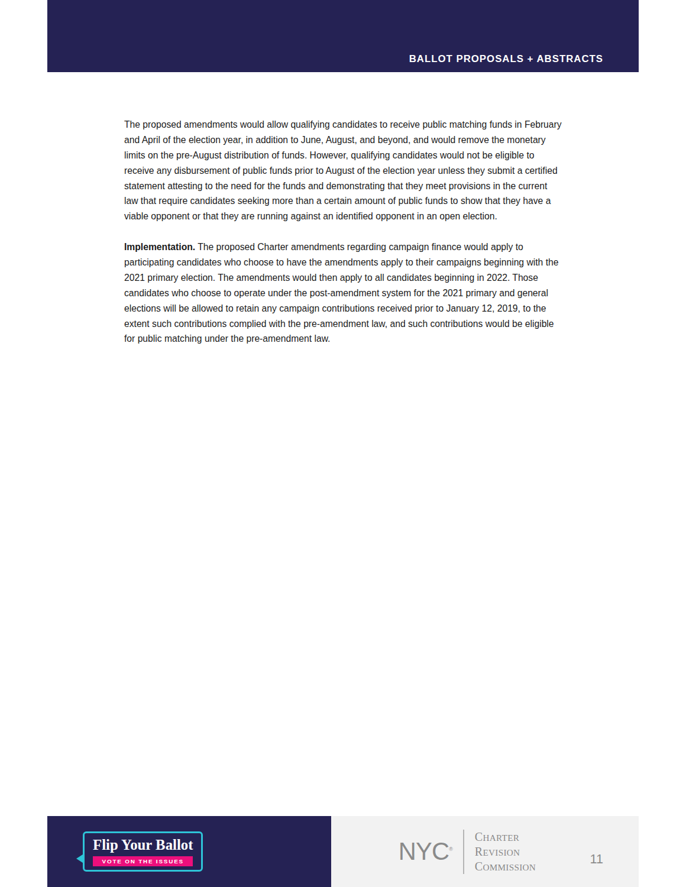Ballot Proposals + Abstracts
The proposed amendments would allow qualifying candidates to receive public matching funds in February and April of the election year, in addition to June, August, and beyond, and would remove the monetary limits on the pre-August distribution of funds. However, qualifying candidates would not be eligible to receive any disbursement of public funds prior to August of the election year unless they submit a certified statement attesting to the need for the funds and demonstrating that they meet provisions in the current law that require candidates seeking more than a certain amount of public funds to show that they have a viable opponent or that they are running against an identified opponent in an open election.
Implementation. The proposed Charter amendments regarding campaign finance would apply to participating candidates who choose to have the amendments apply to their campaigns beginning with the 2021 primary election. The amendments would then apply to all candidates beginning in 2022. Those candidates who choose to operate under the post-amendment system for the 2021 primary and general elections will be allowed to retain any campaign contributions received prior to January 12, 2019, to the extent such contributions complied with the pre-amendment law, and such contributions would be eligible for public matching under the pre-amendment law.
Flip Your Ballot
Vote on the Issues
NYC®
Charter Revision Commission
11